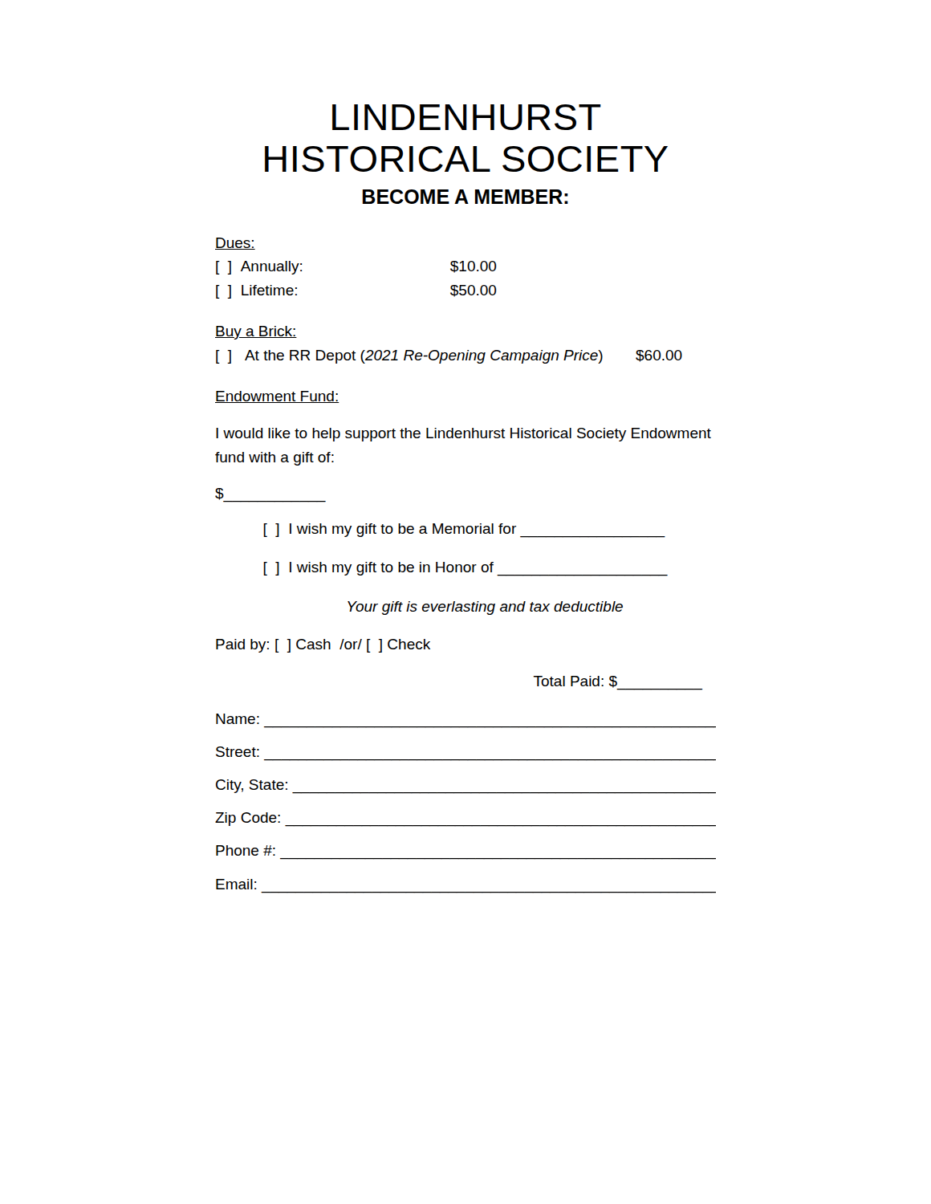LINDENHURST HISTORICAL SOCIETY
BECOME A MEMBER:
Dues:
[ ] Annually:$10.00
[ ] Lifetime:$50.00
Buy a Brick:
[ ] At the RR Depot (2021 Re-Opening Campaign Price)$60.00
Endowment Fund:
I would like to help support the Lindenhurst Historical Society Endowment fund with a gift of:
$____________
[ ] I wish my gift to be a Memorial for _________________
[ ] I wish my gift to be in Honor of ____________________
Your gift is everlasting and tax deductible
Paid by: [ ] Cash /or/ [ ] Check
Total Paid: $__________
Name: _______________________________________________________________
Street: ______________________________________________________________
City, State: __________________________________________________________
Zip Code: ___________________________________________________________
Phone #: ____________________________________________________________
Email: ______________________________________________________________